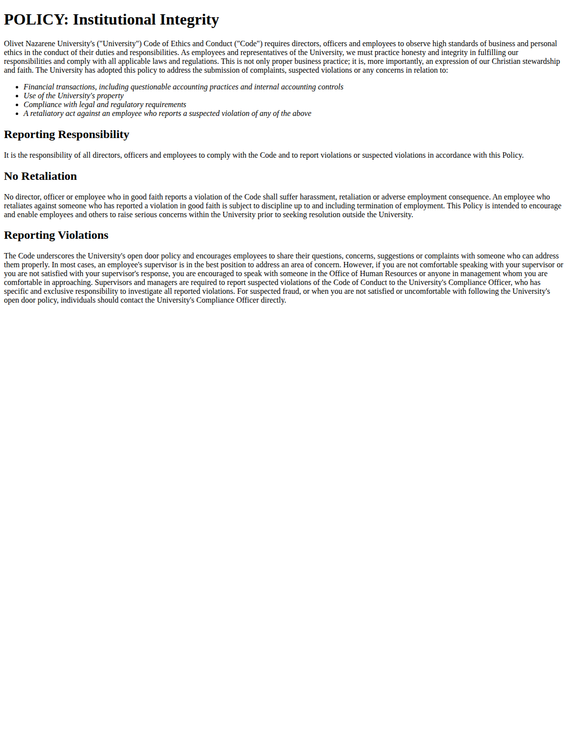POLICY: Institutional Integrity
Olivet Nazarene University's ("University") Code of Ethics and Conduct ("Code") requires directors, officers and employees to observe high standards of business and personal ethics in the conduct of their duties and responsibilities. As employees and representatives of the University, we must practice honesty and integrity in fulfilling our responsibilities and comply with all applicable laws and regulations. This is not only proper business practice; it is, more importantly, an expression of our Christian stewardship and faith. The University has adopted this policy to address the submission of complaints, suspected violations or any concerns in relation to:
Financial transactions, including questionable accounting practices and internal accounting controls
Use of the University's property
Compliance with legal and regulatory requirements
A retaliatory act against an employee who reports a suspected violation of any of the above
Reporting Responsibility
It is the responsibility of all directors, officers and employees to comply with the Code and to report violations or suspected violations in accordance with this Policy.
No Retaliation
No director, officer or employee who in good faith reports a violation of the Code shall suffer harassment, retaliation or adverse employment consequence. An employee who retaliates against someone who has reported a violation in good faith is subject to discipline up to and including termination of employment. This Policy is intended to encourage and enable employees and others to raise serious concerns within the University prior to seeking resolution outside the University.
Reporting Violations
The Code underscores the University's open door policy and encourages employees to share their questions, concerns, suggestions or complaints with someone who can address them properly. In most cases, an employee's supervisor is in the best position to address an area of concern. However, if you are not comfortable speaking with your supervisor or you are not satisfied with your supervisor's response, you are encouraged to speak with someone in the Office of Human Resources or anyone in management whom you are comfortable in approaching. Supervisors and managers are required to report suspected violations of the Code of Conduct to the University's Compliance Officer, who has specific and exclusive responsibility to investigate all reported violations. For suspected fraud, or when you are not satisfied or uncomfortable with following the University's open door policy, individuals should contact the University's Compliance Officer directly.